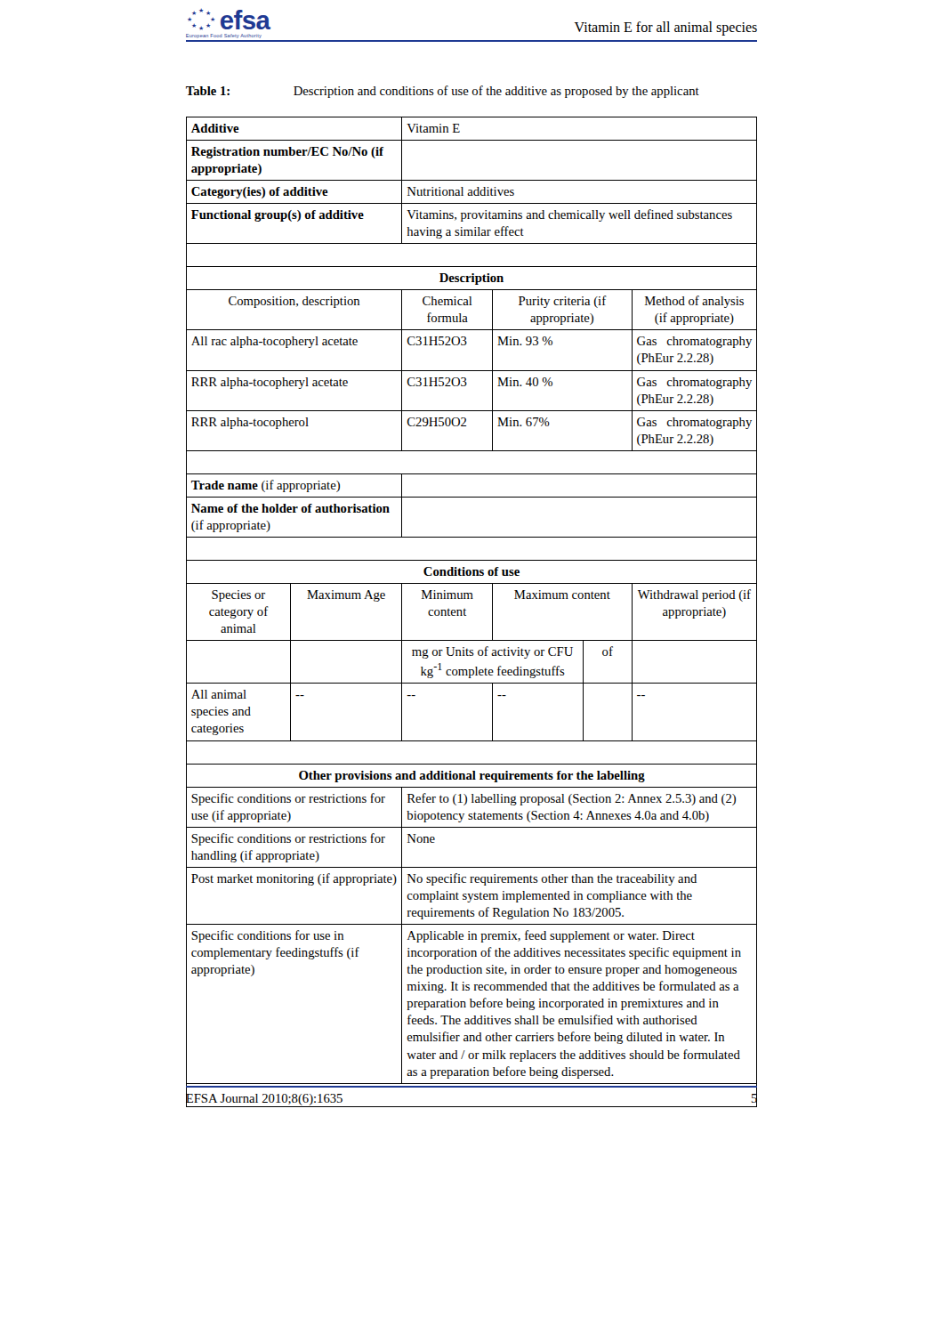★ ★ ★ ★ ★ ★ ★ ★
efsa
European Food Safety Authority
Vitamin E for all animal species
Table 1: Description and conditions of use of the additive as proposed by the applicant
| Additive | Vitamin E |
| Registration number/EC No/No (if appropriate) | |
| Category(ies) of additive | Nutritional additives |
| Functional group(s) of additive | Vitamins, provitamins and chemically well defined substances having a similar effect |
| Description |
| Composition, description | Chemical formula | Purity criteria (if appropriate) | Method of analysis (if appropriate) |
| All rac alpha-tocopheryl acetate | C31H52O3 | Min. 93 % | Gas chromatography (PhEur 2.2.28) |
| RRR alpha-tocopheryl acetate | C31H52O3 | Min. 40 % | Gas chromatography (PhEur 2.2.28) |
| RRR alpha-tocopherol | C29H50O2 | Min. 67% | Gas chromatography (PhEur 2.2.28) |
| Trade name (if appropriate) | |
| Name of the holder of authorisation (if appropriate) | |
| Conditions of use |
| Species or category of animal | Maximum Age | Minimum content | Maximum content | Withdrawal period (if appropriate) |
| | | mg or Units of activity or CFU kg -1 complete feedingstuffs | of | |
| All animal species and categories | -- | -- | -- | | -- |
| Other provisions and additional requirements for the labelling |
| Specific conditions or restrictions for use (if appropriate) | Refer to (1) labelling proposal (Section 2: Annex 2.5.3) and (2) biopotency statements (Section 4: Annexes 4.0a and 4.0b) |
| Specific conditions or restrictions for handling (if appropriate) | None |
| Post market monitoring (if appropriate) | No specific requirements other than the traceability and complaint system implemented in compliance with the requirements of Regulation No 183/2005. |
| Specific conditions for use in complementary feedingstuffs (if appropriate) | Applicable in premix, feed supplement or water. Direct incorporation of the additives necessitates specific equipment in the production site, in order to ensure proper and homogeneous mixing. It is recommended that the additives be formulated as a preparation before being incorporated in premixtures and in feeds. The additives shall be emulsified with authorised emulsifier and other carriers before being diluted in water. In water and / or milk replacers the additives should be formulated as a preparation before being dispersed. |
EFSA Journal 2010;8(6):1635
5